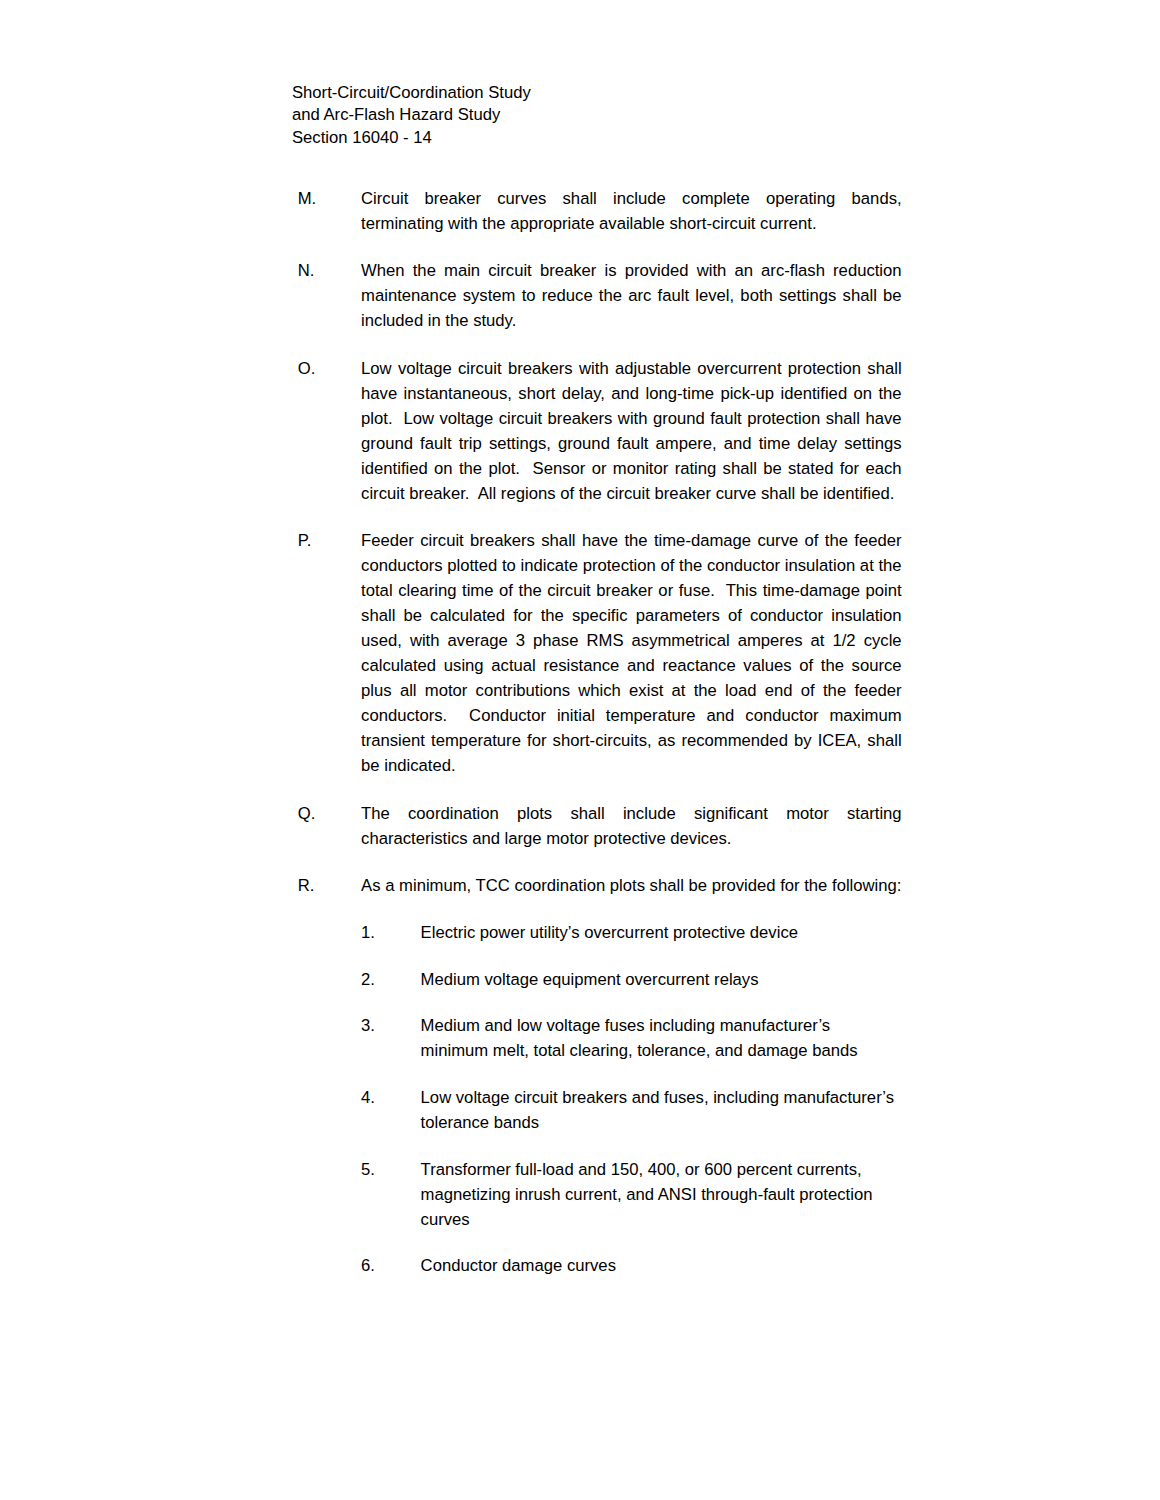Short-Circuit/Coordination Study
and Arc-Flash Hazard Study
Section 16040 - 14
M. Circuit breaker curves shall include complete operating bands, terminating with the appropriate available short-circuit current.
N. When the main circuit breaker is provided with an arc-flash reduction maintenance system to reduce the arc fault level, both settings shall be included in the study.
O. Low voltage circuit breakers with adjustable overcurrent protection shall have instantaneous, short delay, and long-time pick-up identified on the plot. Low voltage circuit breakers with ground fault protection shall have ground fault trip settings, ground fault ampere, and time delay settings identified on the plot. Sensor or monitor rating shall be stated for each circuit breaker. All regions of the circuit breaker curve shall be identified.
P. Feeder circuit breakers shall have the time-damage curve of the feeder conductors plotted to indicate protection of the conductor insulation at the total clearing time of the circuit breaker or fuse. This time-damage point shall be calculated for the specific parameters of conductor insulation used, with average 3 phase RMS asymmetrical amperes at 1/2 cycle calculated using actual resistance and reactance values of the source plus all motor contributions which exist at the load end of the feeder conductors. Conductor initial temperature and conductor maximum transient temperature for short-circuits, as recommended by ICEA, shall be indicated.
Q. The coordination plots shall include significant motor starting characteristics and large motor protective devices.
R. As a minimum, TCC coordination plots shall be provided for the following:
1. Electric power utility’s overcurrent protective device
2. Medium voltage equipment overcurrent relays
3. Medium and low voltage fuses including manufacturer’s minimum melt, total clearing, tolerance, and damage bands
4. Low voltage circuit breakers and fuses, including manufacturer’s tolerance bands
5. Transformer full-load and 150, 400, or 600 percent currents, magnetizing inrush current, and ANSI through-fault protection curves
6. Conductor damage curves